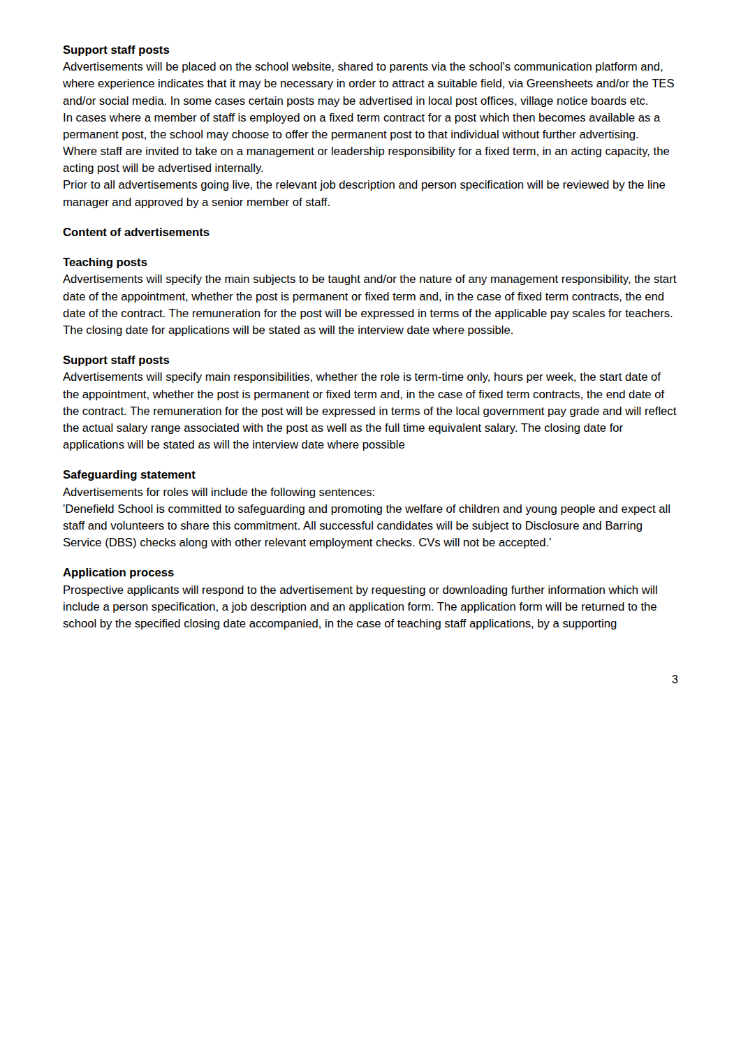Support staff posts
Advertisements will be placed on the school website, shared to parents via the school's communication platform and, where experience indicates that it may be necessary in order to attract a suitable field, via Greensheets and/or the TES and/or social media. In some cases certain posts may be advertised in local post offices, village notice boards etc.
In cases where a member of staff is employed on a fixed term contract for a post which then becomes available as a permanent post, the school may choose to offer the permanent post to that individual without further advertising.
Where staff are invited to take on a management or leadership responsibility for a fixed term, in an acting capacity, the acting post will be advertised internally.
Prior to all advertisements going live, the relevant job description and person specification will be reviewed by the line manager and approved by a senior member of staff.
Content of advertisements
Teaching posts
Advertisements will specify the main subjects to be taught and/or the nature of any management responsibility, the start date of the appointment, whether the post is permanent or fixed term and, in the case of fixed term contracts, the end date of the contract. The remuneration for the post will be expressed in terms of the applicable pay scales for teachers. The closing date for applications will be stated as will the interview date where possible.
Support staff posts
Advertisements will specify main responsibilities, whether the role is term-time only, hours per week, the start date of the appointment, whether the post is permanent or fixed term and, in the case of fixed term contracts, the end date of the contract. The remuneration for the post will be expressed in terms of the local government pay grade and will reflect the actual salary range associated with the post as well as the full time equivalent salary. The closing date for applications will be stated as will the interview date where possible
Safeguarding statement
Advertisements for roles will include the following sentences:
'Denefield School is committed to safeguarding and promoting the welfare of children and young people and expect all staff and volunteers to share this commitment. All successful candidates will be subject to Disclosure and Barring Service (DBS) checks along with other relevant employment checks. CVs will not be accepted.'
Application process
Prospective applicants will respond to the advertisement by requesting or downloading further information which will include a person specification, a job description and an application form. The application form will be returned to the school by the specified closing date accompanied, in the case of teaching staff applications, by a supporting
3